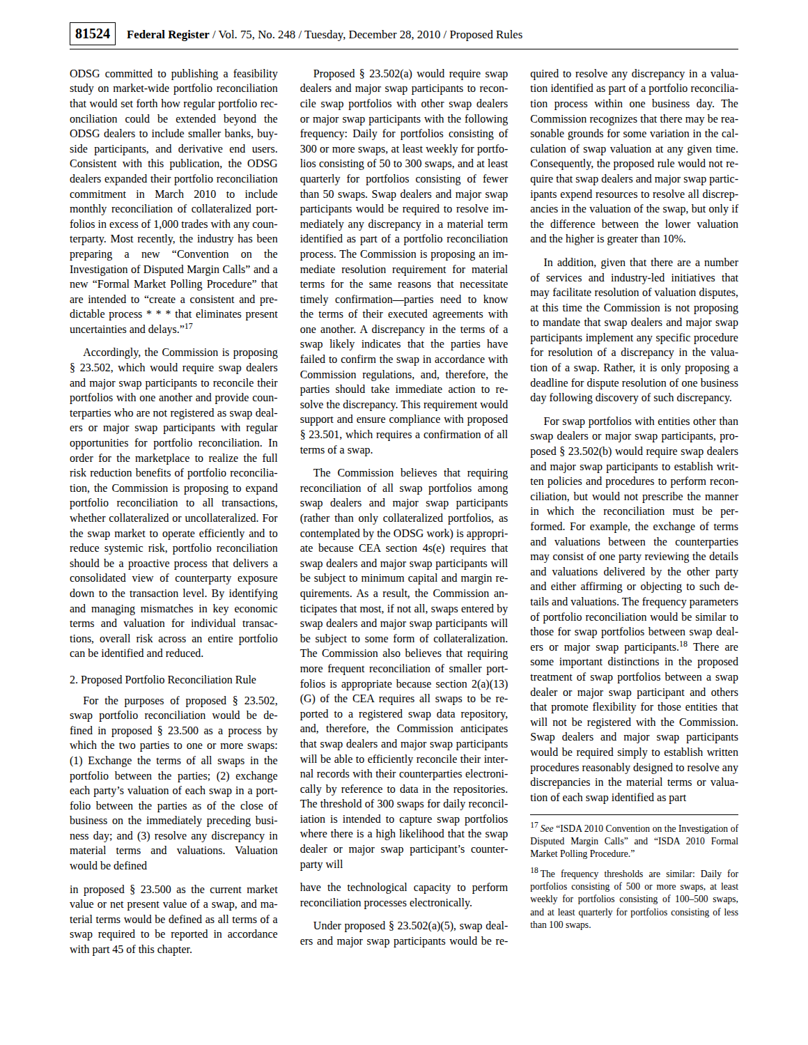81524 Federal Register / Vol. 75, No. 248 / Tuesday, December 28, 2010 / Proposed Rules
ODSG committed to publishing a feasibility study on market-wide portfolio reconciliation that would set forth how regular portfolio reconciliation could be extended beyond the ODSG dealers to include smaller banks, buy-side participants, and derivative end users. Consistent with this publication, the ODSG dealers expanded their portfolio reconciliation commitment in March 2010 to include monthly reconciliation of collateralized portfolios in excess of 1,000 trades with any counterparty. Most recently, the industry has been preparing a new “Convention on the Investigation of Disputed Margin Calls” and a new “Formal Market Polling Procedure” that are intended to “create a consistent and predictable process * * * that eliminates present uncertainties and delays.”17
Accordingly, the Commission is proposing § 23.502, which would require swap dealers and major swap participants to reconcile their portfolios with one another and provide counterparties who are not registered as swap dealers or major swap participants with regular opportunities for portfolio reconciliation. In order for the marketplace to realize the full risk reduction benefits of portfolio reconciliation, the Commission is proposing to expand portfolio reconciliation to all transactions, whether collateralized or uncollateralized. For the swap market to operate efficiently and to reduce systemic risk, portfolio reconciliation should be a proactive process that delivers a consolidated view of counterparty exposure down to the transaction level. By identifying and managing mismatches in key economic terms and valuation for individual transactions, overall risk across an entire portfolio can be identified and reduced.
2. Proposed Portfolio Reconciliation Rule
For the purposes of proposed § 23.502, swap portfolio reconciliation would be defined in proposed § 23.500 as a process by which the two parties to one or more swaps: (1) Exchange the terms of all swaps in the portfolio between the parties; (2) exchange each party’s valuation of each swap in a portfolio between the parties as of the close of business on the immediately preceding business day; and (3) resolve any discrepancy in material terms and valuations. Valuation would be defined
in proposed § 23.500 as the current market value or net present value of a swap, and material terms would be defined as all terms of a swap required to be reported in accordance with part 45 of this chapter.
Proposed § 23.502(a) would require swap dealers and major swap participants to reconcile swap portfolios with other swap dealers or major swap participants with the following frequency: Daily for portfolios consisting of 300 or more swaps, at least weekly for portfolios consisting of 50 to 300 swaps, and at least quarterly for portfolios consisting of fewer than 50 swaps. Swap dealers and major swap participants would be required to resolve immediately any discrepancy in a material term identified as part of a portfolio reconciliation process. The Commission is proposing an immediate resolution requirement for material terms for the same reasons that necessitate timely confirmation—parties need to know the terms of their executed agreements with one another. A discrepancy in the terms of a swap likely indicates that the parties have failed to confirm the swap in accordance with Commission regulations, and, therefore, the parties should take immediate action to resolve the discrepancy. This requirement would support and ensure compliance with proposed § 23.501, which requires a confirmation of all terms of a swap.
The Commission believes that requiring reconciliation of all swap portfolios among swap dealers and major swap participants (rather than only collateralized portfolios, as contemplated by the ODSG work) is appropriate because CEA section 4s(e) requires that swap dealers and major swap participants will be subject to minimum capital and margin requirements. As a result, the Commission anticipates that most, if not all, swaps entered by swap dealers and major swap participants will be subject to some form of collateralization. The Commission also believes that requiring more frequent reconciliation of smaller portfolios is appropriate because section 2(a)(13)(G) of the CEA requires all swaps to be reported to a registered swap data repository, and, therefore, the Commission anticipates that swap dealers and major swap participants will be able to efficiently reconcile their internal records with their counterparties electronically by reference to data in the repositories. The threshold of 300 swaps for daily reconciliation is intended to capture swap portfolios where there is a high likelihood that the swap dealer or major swap participant’s counterparty will
have the technological capacity to perform reconciliation processes electronically.
Under proposed § 23.502(a)(5), swap dealers and major swap participants would be required to resolve any discrepancy in a valuation identified as part of a portfolio reconciliation process within one business day. The Commission recognizes that there may be reasonable grounds for some variation in the calculation of swap valuation at any given time. Consequently, the proposed rule would not require that swap dealers and major swap participants expend resources to resolve all discrepancies in the valuation of the swap, but only if the difference between the lower valuation and the higher is greater than 10%.
In addition, given that there are a number of services and industry-led initiatives that may facilitate resolution of valuation disputes, at this time the Commission is not proposing to mandate that swap dealers and major swap participants implement any specific procedure for resolution of a discrepancy in the valuation of a swap. Rather, it is only proposing a deadline for dispute resolution of one business day following discovery of such discrepancy.
For swap portfolios with entities other than swap dealers or major swap participants, proposed § 23.502(b) would require swap dealers and major swap participants to establish written policies and procedures to perform reconciliation, but would not prescribe the manner in which the reconciliation must be performed. For example, the exchange of terms and valuations between the counterparties may consist of one party reviewing the details and valuations delivered by the other party and either affirming or objecting to such details and valuations. The frequency parameters of portfolio reconciliation would be similar to those for swap portfolios between swap dealers or major swap participants.18 There are some important distinctions in the proposed treatment of swap portfolios between a swap dealer or major swap participant and others that promote flexibility for those entities that will not be registered with the Commission. Swap dealers and major swap participants would be required simply to establish written procedures reasonably designed to resolve any discrepancies in the material terms or valuation of each swap identified as part
17 See “ISDA 2010 Convention on the Investigation of Disputed Margin Calls” and “ISDA 2010 Formal Market Polling Procedure.”
18 The frequency thresholds are similar: Daily for portfolios consisting of 500 or more swaps, at least weekly for portfolios consisting of 100–500 swaps, and at least quarterly for portfolios consisting of less than 100 swaps.